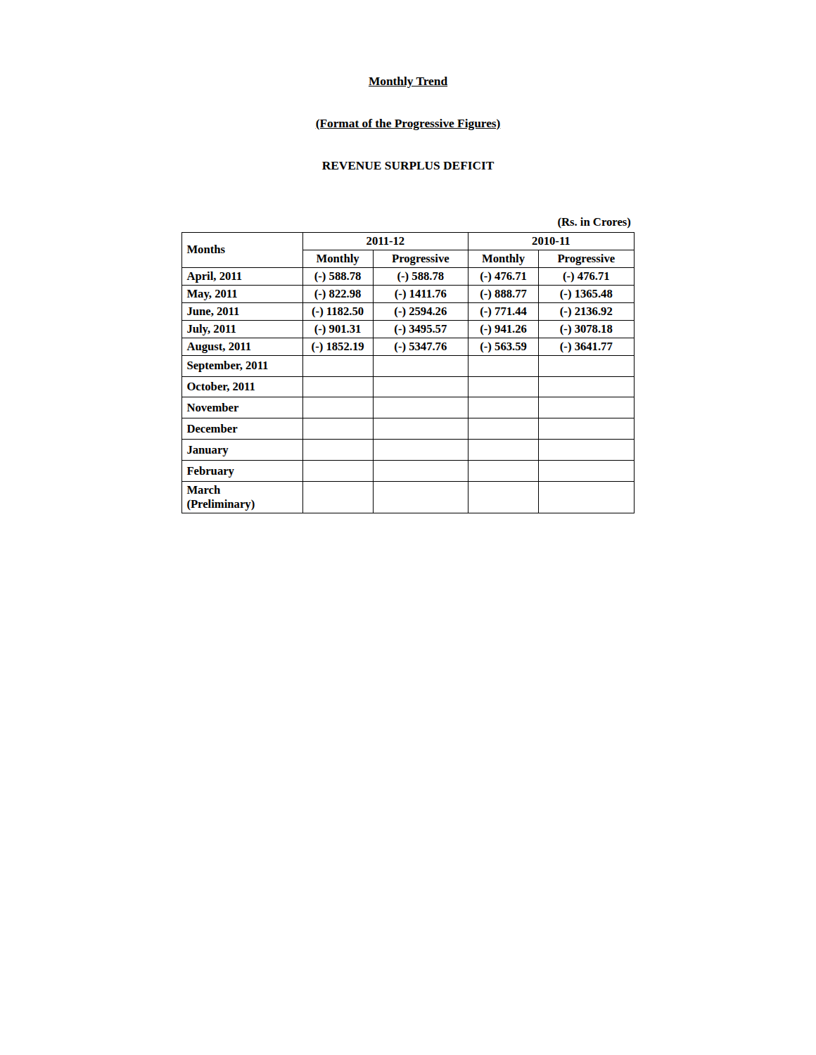Monthly Trend
(Format of the Progressive Figures)
REVENUE SURPLUS DEFICIT
(Rs. in Crores)
| Months | 2011-12 | 2010-11 |
| --- | --- | --- |
| Monthly | Progressive | Monthly | Progressive |
| April, 2011 | (-) 588.78 | (-) 588.78 | (-) 476.71 | (-) 476.71 |
| May, 2011 | (-) 822.98 | (-) 1411.76 | (-) 888.77 | (-) 1365.48 |
| June, 2011 | (-) 1182.50 | (-) 2594.26 | (-) 771.44 | (-) 2136.92 |
| July, 2011 | (-) 901.31 | (-) 3495.57 | (-) 941.26 | (-) 3078.18 |
| August, 2011 | (-) 1852.19 | (-) 5347.76 | (-) 563.59 | (-) 3641.77 |
| September, 2011 | | | | |
| October, 2011 | | | | |
| November | | | | |
| December | | | | |
| January | | | | |
| February | | | | |
| March (Preliminary) | | | | |